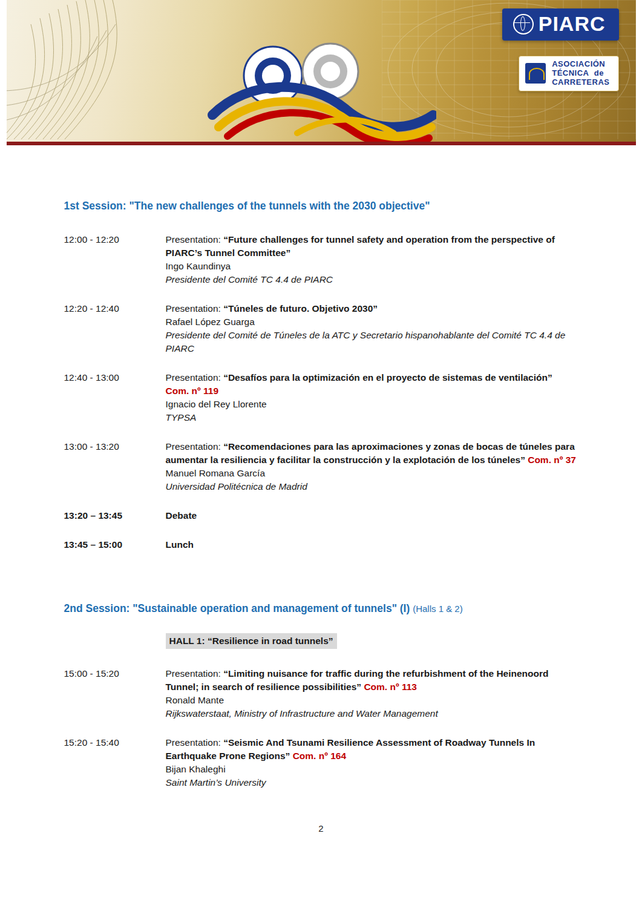PIARC
ASOCIACIÓN TÉCNICA de CARRETERAS
1st Session: "The new challenges of the tunnels with the 2030 objective"
| 12:00 - 12:20 | Presentation: “Future challenges for tunnel safety and operation from the perspective of PIARC’s Tunnel Committee” Ingo Kaundinya Presidente del Comité TC 4.4 de PIARC |
| 12:20 - 12:40 | Presentation: “Túneles de futuro. Objetivo 2030” Rafael López Guarga Presidente del Comité de Túneles de la ATC y Secretario hispanohablante del Comité TC 4.4 de PIARC |
| 12:40 - 13:00 | Presentation: “Desafíos para la optimización en el proyecto de sistemas de ventilación” Com. nº 119 Ignacio del Rey Llorente TYPSA |
| 13:00 - 13:20 | Presentation: “Recomendaciones para las aproximaciones y zonas de bocas de túneles para aumentar la resiliencia y facilitar la construcción y la explotación de los túneles” Com. nº 37 Manuel Romana García Universidad Politécnica de Madrid |
| 13:20 – 13:45 | Debate |
| 13:45 – 15:00 | Lunch |
2nd Session: "Sustainable operation and management of tunnels" (I) (Halls 1 & 2)
| | HALL 1: “Resilience in road tunnels” |
| 15:00 - 15:20 | Presentation: “Limiting nuisance for traffic during the refurbishment of the Heinenoord Tunnel; in search of resilience possibilities” Com. nº 113 Ronald Mante Rijkswaterstaat, Ministry of Infrastructure and Water Management |
| 15:20 - 15:40 | Presentation: “Seismic And Tsunami Resilience Assessment of Roadway Tunnels In Earthquake Prone Regions” Com. nº 164 Bijan Khaleghi Saint Martin’s University |
2